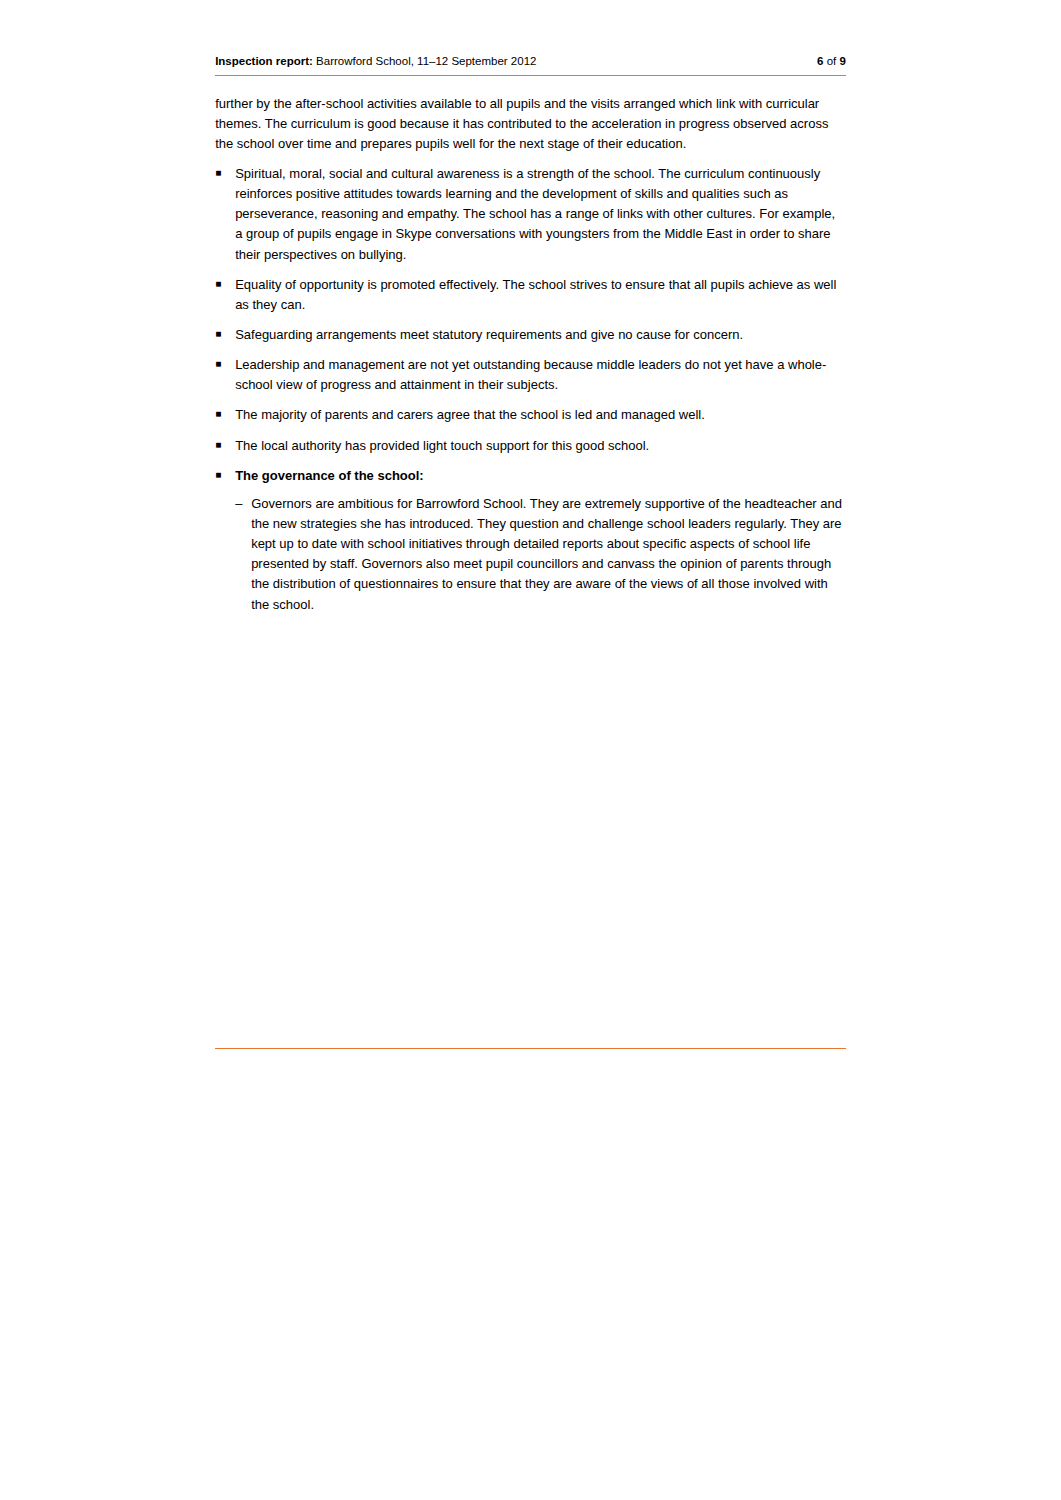Inspection report: Barrowford School, 11–12 September 2012
6 of 9
further by the after-school activities available to all pupils and the visits arranged which link with curricular themes. The curriculum is good because it has contributed to the acceleration in progress observed across the school over time and prepares pupils well for the next stage of their education.
Spiritual, moral, social and cultural awareness is a strength of the school. The curriculum continuously reinforces positive attitudes towards learning and the development of skills and qualities such as perseverance, reasoning and empathy. The school has a range of links with other cultures. For example, a group of pupils engage in Skype conversations with youngsters from the Middle East in order to share their perspectives on bullying.
Equality of opportunity is promoted effectively. The school strives to ensure that all pupils achieve as well as they can.
Safeguarding arrangements meet statutory requirements and give no cause for concern.
Leadership and management are not yet outstanding because middle leaders do not yet have a whole-school view of progress and attainment in their subjects.
The majority of parents and carers agree that the school is led and managed well.
The local authority has provided light touch support for this good school.
The governance of the school:
Governors are ambitious for Barrowford School. They are extremely supportive of the headteacher and the new strategies she has introduced. They question and challenge school leaders regularly. They are kept up to date with school initiatives through detailed reports about specific aspects of school life presented by staff. Governors also meet pupil councillors and canvass the opinion of parents through the distribution of questionnaires to ensure that they are aware of the views of all those involved with the school.